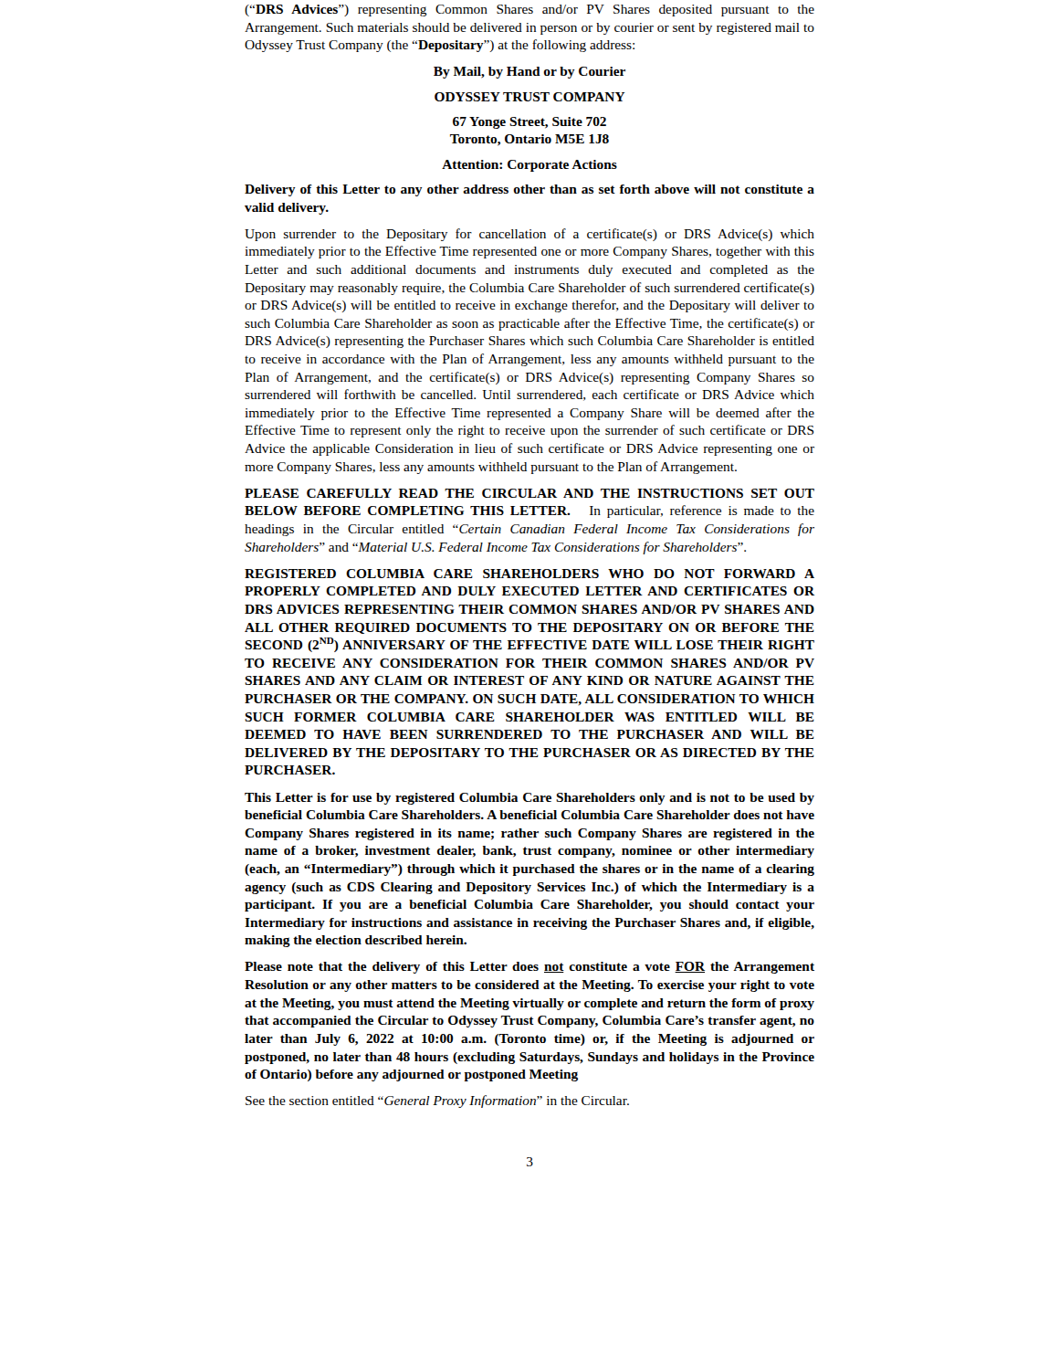(“DRS Advices”) representing Common Shares and/or PV Shares deposited pursuant to the Arrangement. Such materials should be delivered in person or by courier or sent by registered mail to Odyssey Trust Company (the “Depositary”) at the following address:
By Mail, by Hand or by Courier
ODYSSEY TRUST COMPANY
67 Yonge Street, Suite 702
Toronto, Ontario M5E 1J8
Attention: Corporate Actions
Delivery of this Letter to any other address other than as set forth above will not constitute a valid delivery.
Upon surrender to the Depositary for cancellation of a certificate(s) or DRS Advice(s) which immediately prior to the Effective Time represented one or more Company Shares, together with this Letter and such additional documents and instruments duly executed and completed as the Depositary may reasonably require, the Columbia Care Shareholder of such surrendered certificate(s) or DRS Advice(s) will be entitled to receive in exchange therefor, and the Depositary will deliver to such Columbia Care Shareholder as soon as practicable after the Effective Time, the certificate(s) or DRS Advice(s) representing the Purchaser Shares which such Columbia Care Shareholder is entitled to receive in accordance with the Plan of Arrangement, less any amounts withheld pursuant to the Plan of Arrangement, and the certificate(s) or DRS Advice(s) representing Company Shares so surrendered will forthwith be cancelled. Until surrendered, each certificate or DRS Advice which immediately prior to the Effective Time represented a Company Share will be deemed after the Effective Time to represent only the right to receive upon the surrender of such certificate or DRS Advice the applicable Consideration in lieu of such certificate or DRS Advice representing one or more Company Shares, less any amounts withheld pursuant to the Plan of Arrangement.
PLEASE CAREFULLY READ THE CIRCULAR AND THE INSTRUCTIONS SET OUT BELOW BEFORE COMPLETING THIS LETTER. In particular, reference is made to the headings in the Circular entitled “Certain Canadian Federal Income Tax Considerations for Shareholders” and “Material U.S. Federal Income Tax Considerations for Shareholders”.
REGISTERED COLUMBIA CARE SHAREHOLDERS WHO DO NOT FORWARD A PROPERLY COMPLETED AND DULY EXECUTED LETTER AND CERTIFICATES OR DRS ADVICES REPRESENTING THEIR COMMON SHARES AND/OR PV SHARES AND ALL OTHER REQUIRED DOCUMENTS TO THE DEPOSITARY ON OR BEFORE THE SECOND (2ND) ANNIVERSARY OF THE EFFECTIVE DATE WILL LOSE THEIR RIGHT TO RECEIVE ANY CONSIDERATION FOR THEIR COMMON SHARES AND/OR PV SHARES AND ANY CLAIM OR INTEREST OF ANY KIND OR NATURE AGAINST THE PURCHASER OR THE COMPANY. ON SUCH DATE, ALL CONSIDERATION TO WHICH SUCH FORMER COLUMBIA CARE SHAREHOLDER WAS ENTITLED WILL BE DEEMED TO HAVE BEEN SURRENDERED TO THE PURCHASER AND WILL BE DELIVERED BY THE DEPOSITARY TO THE PURCHASER OR AS DIRECTED BY THE PURCHASER.
This Letter is for use by registered Columbia Care Shareholders only and is not to be used by beneficial Columbia Care Shareholders. A beneficial Columbia Care Shareholder does not have Company Shares registered in its name; rather such Company Shares are registered in the name of a broker, investment dealer, bank, trust company, nominee or other intermediary (each, an “Intermediary”) through which it purchased the shares or in the name of a clearing agency (such as CDS Clearing and Depository Services Inc.) of which the Intermediary is a participant. If you are a beneficial Columbia Care Shareholder, you should contact your Intermediary for instructions and assistance in receiving the Purchaser Shares and, if eligible, making the election described herein.
Please note that the delivery of this Letter does not constitute a vote FOR the Arrangement Resolution or any other matters to be considered at the Meeting. To exercise your right to vote at the Meeting, you must attend the Meeting virtually or complete and return the form of proxy that accompanied the Circular to Odyssey Trust Company, Columbia Care’s transfer agent, no later than July 6, 2022 at 10:00 a.m. (Toronto time) or, if the Meeting is adjourned or postponed, no later than 48 hours (excluding Saturdays, Sundays and holidays in the Province of Ontario) before any adjourned or postponed Meeting
See the section entitled “General Proxy Information” in the Circular.
3